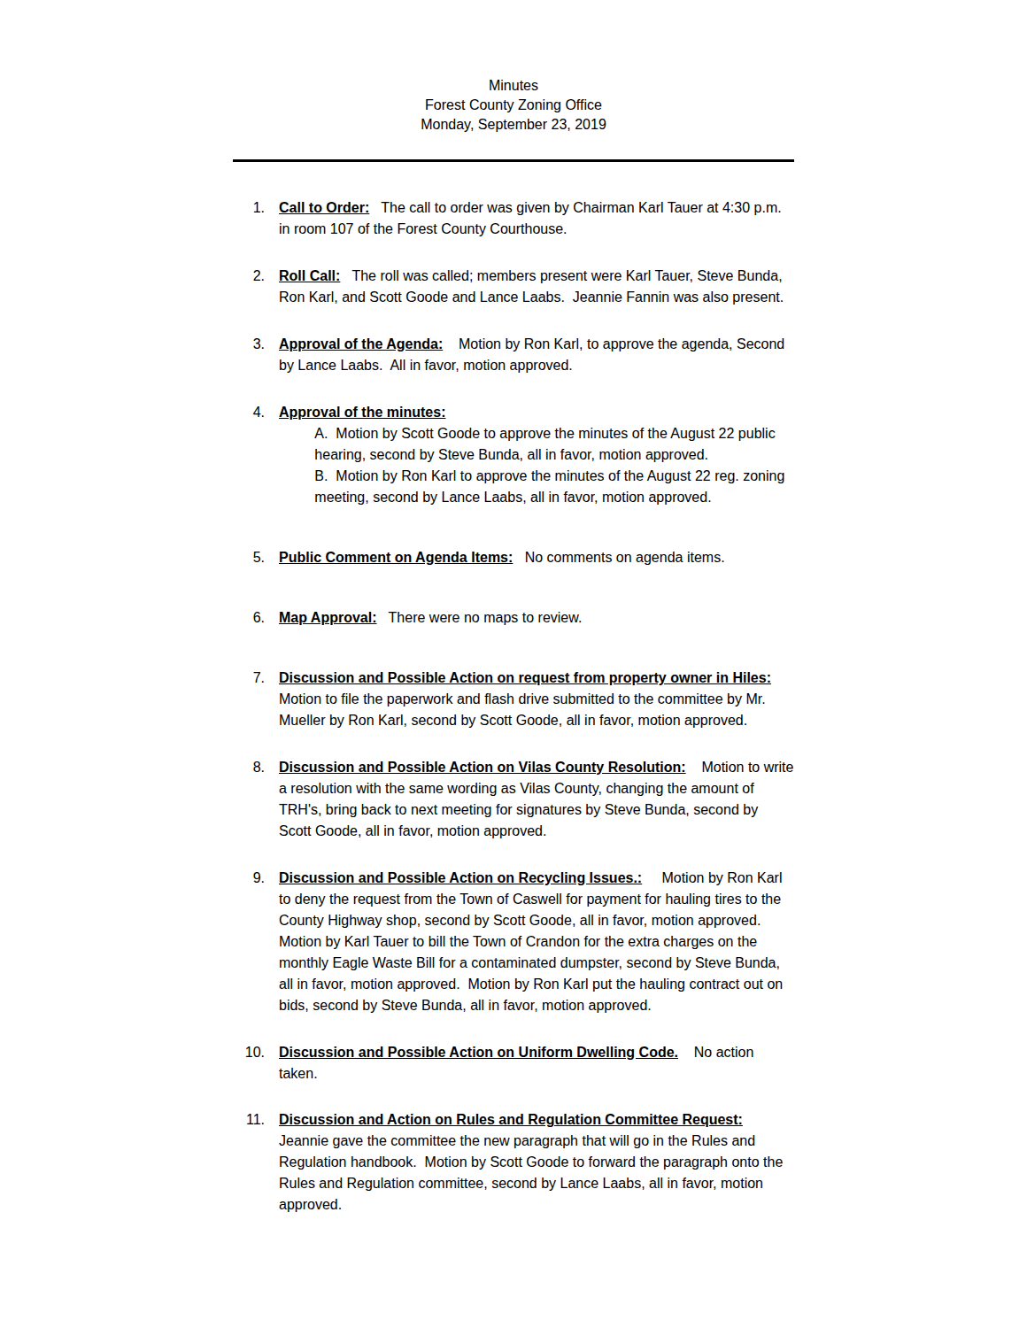Minutes
Forest County Zoning Office
Monday, September 23, 2019
Call to Order: The call to order was given by Chairman Karl Tauer at 4:30 p.m. in room 107 of the Forest County Courthouse.
Roll Call: The roll was called; members present were Karl Tauer, Steve Bunda, Ron Karl, and Scott Goode and Lance Laabs. Jeannie Fannin was also present.
Approval of the Agenda: Motion by Ron Karl, to approve the agenda, Second by Lance Laabs. All in favor, motion approved.
Approval of the minutes:
A. Motion by Scott Goode to approve the minutes of the August 22 public hearing, second by Steve Bunda, all in favor, motion approved.
B. Motion by Ron Karl to approve the minutes of the August 22 reg. zoning meeting, second by Lance Laabs, all in favor, motion approved.
Public Comment on Agenda Items: No comments on agenda items.
Map Approval: There were no maps to review.
Discussion and Possible Action on request from property owner in Hiles: Motion to file the paperwork and flash drive submitted to the committee by Mr. Mueller by Ron Karl, second by Scott Goode, all in favor, motion approved.
Discussion and Possible Action on Vilas County Resolution: Motion to write a resolution with the same wording as Vilas County, changing the amount of TRH's, bring back to next meeting for signatures by Steve Bunda, second by Scott Goode, all in favor, motion approved.
Discussion and Possible Action on Recycling Issues.: Motion by Ron Karl to deny the request from the Town of Caswell for payment for hauling tires to the County Highway shop, second by Scott Goode, all in favor, motion approved. Motion by Karl Tauer to bill the Town of Crandon for the extra charges on the monthly Eagle Waste Bill for a contaminated dumpster, second by Steve Bunda, all in favor, motion approved. Motion by Ron Karl put the hauling contract out on bids, second by Steve Bunda, all in favor, motion approved.
Discussion and Possible Action on Uniform Dwelling Code. No action taken.
Discussion and Action on Rules and Regulation Committee Request: Jeannie gave the committee the new paragraph that will go in the Rules and Regulation handbook. Motion by Scott Goode to forward the paragraph onto the Rules and Regulation committee, second by Lance Laabs, all in favor, motion approved.